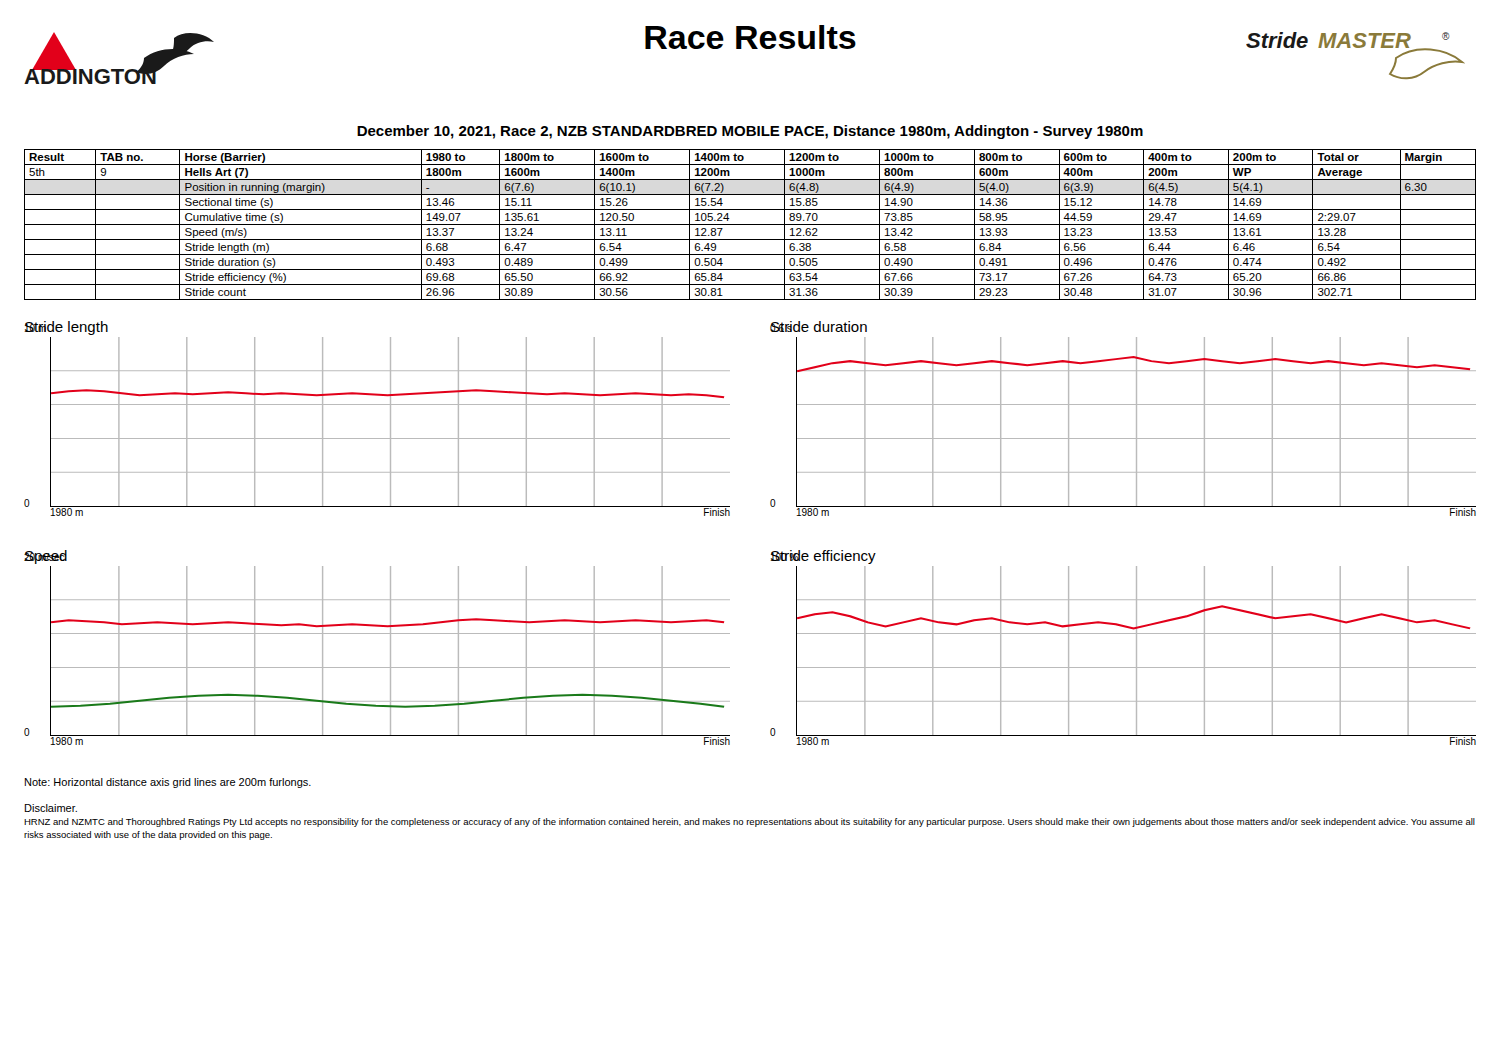ADDINGTON
Stride MASTER ®
Race Results
December 10, 2021, Race 2, NZB STANDARDBRED MOBILE PACE, Distance 1980m, Addington - Survey 1980m
| Result | TAB no. | Horse (Barrier) | 1980 to | 1800m to | 1600m to | 1400m to | 1200m to | 1000m to | 800m to | 600m to | 400m to | 200m to | Total or | Margin |
| --- | --- | --- | --- | --- | --- | --- | --- | --- | --- | --- | --- | --- | --- | --- |
| 5th | 9 | Hells Art (7) | 1800m | 1600m | 1400m | 1200m | 1000m | 800m | 600m | 400m | 200m | WP | Average | |
| | | Position in running (margin) | - | 6(7.6) | 6(10.1) | 6(7.2) | 6(4.8) | 6(4.9) | 5(4.0) | 6(3.9) | 6(4.5) | 5(4.1) | | 6.30 |
| | | Sectional time (s) | 13.46 | 15.11 | 15.26 | 15.54 | 15.85 | 14.90 | 14.36 | 15.12 | 14.78 | 14.69 | | |
| | | Cumulative time (s) | 149.07 | 135.61 | 120.50 | 105.24 | 89.70 | 73.85 | 58.95 | 44.59 | 29.47 | 14.69 | 2:29.07 | |
| | | Speed (m/s) | 13.37 | 13.24 | 13.11 | 12.87 | 12.62 | 13.42 | 13.93 | 13.23 | 13.53 | 13.61 | 13.28 | |
| | | Stride length (m) | 6.68 | 6.47 | 6.54 | 6.49 | 6.38 | 6.58 | 6.84 | 6.56 | 6.44 | 6.46 | 6.54 | |
| | | Stride duration (s) | 0.493 | 0.489 | 0.499 | 0.504 | 0.505 | 0.490 | 0.491 | 0.496 | 0.476 | 0.474 | 0.492 | |
| | | Stride efficiency (%) | 69.68 | 65.50 | 66.92 | 65.84 | 63.54 | 67.66 | 73.17 | 67.26 | 64.73 | 65.20 | 66.86 | |
| | | Stride count | 26.96 | 30.89 | 30.56 | 30.81 | 31.36 | 30.39 | 29.23 | 30.48 | 31.07 | 30.96 | 302.71 | |
Stride length
10 m 0
1980 m Finish
Stride duration
0.6 s 0
1980 m Finish
Speed
20 m/sec 0
1980 m Finish
Stride efficiency
100 % 0
1980 m Finish
Note: Horizontal distance axis grid lines are 200m furlongs.
Disclaimer.
HRNZ and NZMTC and Thoroughbred Ratings Pty Ltd accepts no responsibility for the completeness or accuracy of any of the information contained herein, and makes no representations about its suitability for any particular purpose. Users should make their own judgements about those matters and/or seek independent advice. You assume all risks associated with use of the data provided on this page.